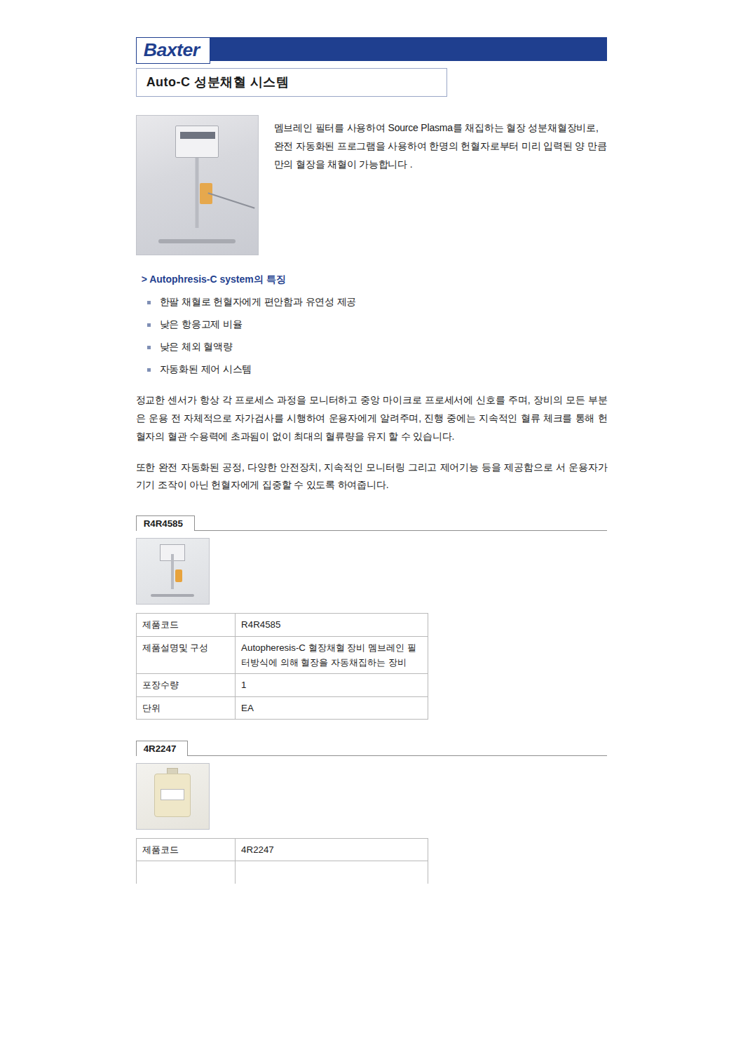Baxter
Auto-C 성분채혈 시스템
멤브레인 필터를 사용하여 Source Plasma를 채집하는 혈장 성분채혈장비로, 완전 자동화된 프로그램을 사용하여 한명의 헌혈자로부터 미리 입력된 양 만큼만의 혈장을 채혈이 가능합니다 .
> Autophresis-C system의 특징
한팔 채혈로 헌혈자에게 편안함과 유연성 제공
낮은 항응고제 비율
낮은 체외 혈액량
자동화된 제어 시스템
정교한 센서가 항상 각 프로세스 과정을 모니터하고 중앙 마이크로 프로세서에 신호를 주며, 장비의 모든 부분은 운용 전 자체적으로 자가검사를 시행하여 운용자에게 알려주며, 진행 중에는 지속적인 혈류 체크를 통해 헌혈자의 혈관 수용력에 초과됨이 없이 최대의 혈류량을 유지 할 수 있습니다.
또한 완전 자동화된 공정, 다양한 안전장치, 지속적인 모니터링 그리고 제어기능 등을 제공함으로 서 운용자가 기기 조작이 아닌 헌혈자에게 집중할 수 있도록 하여줍니다.
R4R4585
| 제품코드 | R4R4585 |
| 제품설명및 구성 | Autopheresis-C 혈장채혈 장비 멤브레인 필터방식에 의해 혈장을 자동채집하는 장비 |
| 포장수량 | 1 |
| 단위 | EA |
4R2247
| 제품코드 | 4R2247 |